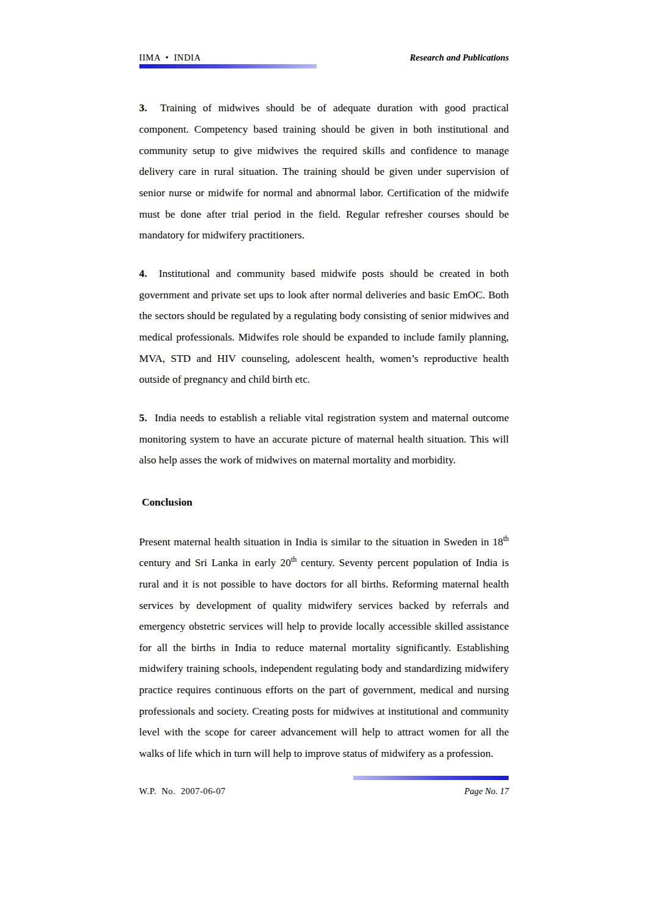IIMA • INDIA
Research and Publications
3. Training of midwives should be of adequate duration with good practical component. Competency based training should be given in both institutional and community setup to give midwives the required skills and confidence to manage delivery care in rural situation. The training should be given under supervision of senior nurse or midwife for normal and abnormal labor. Certification of the midwife must be done after trial period in the field. Regular refresher courses should be mandatory for midwifery practitioners.
4. Institutional and community based midwife posts should be created in both government and private set ups to look after normal deliveries and basic EmOC. Both the sectors should be regulated by a regulating body consisting of senior midwives and medical professionals. Midwifes role should be expanded to include family planning, MVA, STD and HIV counseling, adolescent health, women’s reproductive health outside of pregnancy and child birth etc.
5. India needs to establish a reliable vital registration system and maternal outcome monitoring system to have an accurate picture of maternal health situation. This will also help asses the work of midwives on maternal mortality and morbidity.
Conclusion
Present maternal health situation in India is similar to the situation in Sweden in 18th century and Sri Lanka in early 20th century. Seventy percent population of India is rural and it is not possible to have doctors for all births. Reforming maternal health services by development of quality midwifery services backed by referrals and emergency obstetric services will help to provide locally accessible skilled assistance for all the births in India to reduce maternal mortality significantly. Establishing midwifery training schools, independent regulating body and standardizing midwifery practice requires continuous efforts on the part of government, medical and nursing professionals and society. Creating posts for midwives at institutional and community level with the scope for career advancement will help to attract women for all the walks of life which in turn will help to improve status of midwifery as a profession.
W.P. No. 2007-06-07
Page No. 17